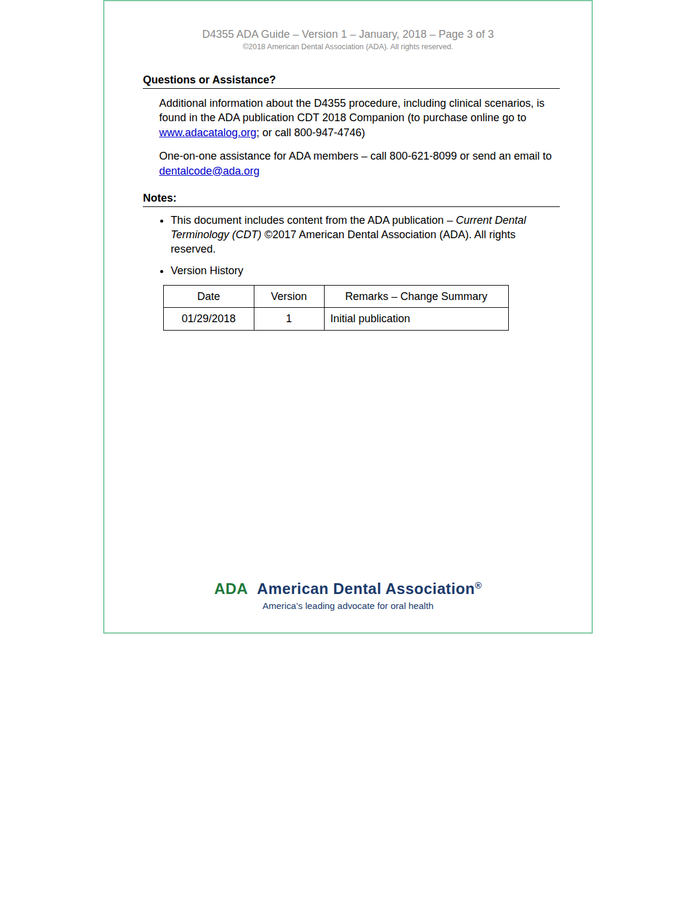D4355 ADA Guide – Version 1 – January, 2018 – Page 3 of 3
©2018 American Dental Association (ADA). All rights reserved.
Questions or Assistance?
Additional information about the D4355 procedure, including clinical scenarios, is found in the ADA publication CDT 2018 Companion (to purchase online go to www.adacatalog.org; or call 800-947-4746)
One-on-one assistance for ADA members – call 800-621-8099 or send an email to dentalcode@ada.org
Notes:
This document includes content from the ADA publication – Current Dental Terminology (CDT) ©2017 American Dental Association (ADA). All rights reserved.
Version History
| Date | Version | Remarks – Change Summary |
| --- | --- | --- |
| 01/29/2018 | 1 | Initial publication |
ADA American Dental Association®
America’s leading advocate for oral health